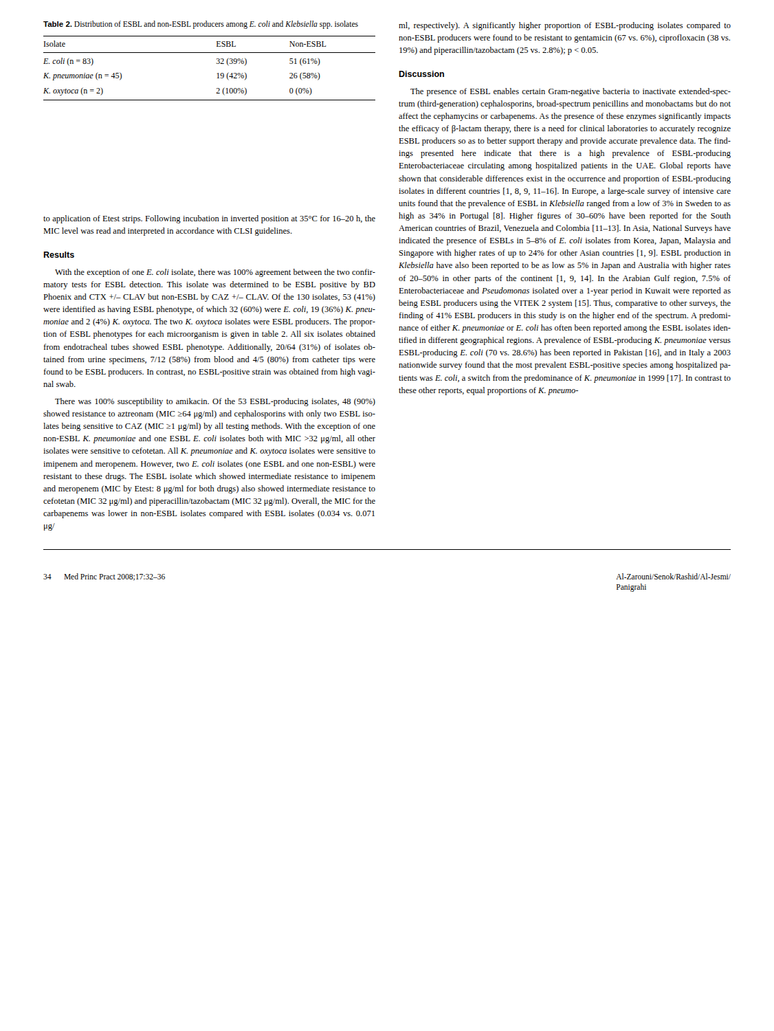Table 2. Distribution of ESBL and non-ESBL producers among E. coli and Klebsiella spp. isolates
| Isolate | ESBL | Non-ESBL |
| --- | --- | --- |
| E. coli (n = 83) | 32 (39%) | 51 (61%) |
| K. pneumoniae (n = 45) | 19 (42%) | 26 (58%) |
| K. oxytoca (n = 2) | 2 (100%) | 0 (0%) |
to application of Etest strips. Following incubation in inverted position at 35°C for 16–20 h, the MIC level was read and interpreted in accordance with CLSI guidelines.
Results
With the exception of one E. coli isolate, there was 100% agreement between the two confirmatory tests for ESBL detection. This isolate was determined to be ESBL positive by BD Phoenix and CTX +/– CLAV but non-ESBL by CAZ +/– CLAV. Of the 130 isolates, 53 (41%) were identified as having ESBL phenotype, of which 32 (60%) were E. coli, 19 (36%) K. pneumoniae and 2 (4%) K. oxytoca. The two K. oxytoca isolates were ESBL producers. The proportion of ESBL phenotypes for each microorganism is given in table 2. All six isolates obtained from endotracheal tubes showed ESBL phenotype. Additionally, 20/64 (31%) of isolates obtained from urine specimens, 7/12 (58%) from blood and 4/5 (80%) from catheter tips were found to be ESBL producers. In contrast, no ESBL-positive strain was obtained from high vaginal swab.
There was 100% susceptibility to amikacin. Of the 53 ESBL-producing isolates, 48 (90%) showed resistance to aztreonam (MIC ≥64 μg/ml) and cephalosporins with only two ESBL isolates being sensitive to CAZ (MIC ≥1 μg/ml) by all testing methods. With the exception of one non-ESBL K. pneumoniae and one ESBL E. coli isolates both with MIC >32 μg/ml, all other isolates were sensitive to cefotetan. All K. pneumoniae and K. oxytoca isolates were sensitive to imipenem and meropenem. However, two E. coli isolates (one ESBL and one non-ESBL) were resistant to these drugs. The ESBL isolate which showed intermediate resistance to imipenem and meropenem (MIC by Etest: 8 μg/ml for both drugs) also showed intermediate resistance to cefotetan (MIC 32 μg/ml) and piperacillin/tazobactam (MIC 32 μg/ml). Overall, the MIC for the carbapenems was lower in non-ESBL isolates compared with ESBL isolates (0.034 vs. 0.071 μg/
ml, respectively). A significantly higher proportion of ESBL-producing isolates compared to non-ESBL producers were found to be resistant to gentamicin (67 vs. 6%), ciprofloxacin (38 vs. 19%) and piperacillin/tazobactam (25 vs. 2.8%); p < 0.05.
Discussion
The presence of ESBL enables certain Gram-negative bacteria to inactivate extended-spectrum (third-generation) cephalosporins, broad-spectrum penicillins and monobactams but do not affect the cephamycins or carbapenems. As the presence of these enzymes significantly impacts the efficacy of β-lactam therapy, there is a need for clinical laboratories to accurately recognize ESBL producers so as to better support therapy and provide accurate prevalence data. The findings presented here indicate that there is a high prevalence of ESBL-producing Enterobacteriaceae circulating among hospitalized patients in the UAE. Global reports have shown that considerable differences exist in the occurrence and proportion of ESBL-producing isolates in different countries [1, 8, 9, 11–16]. In Europe, a large-scale survey of intensive care units found that the prevalence of ESBL in Klebsiella ranged from a low of 3% in Sweden to as high as 34% in Portugal [8]. Higher figures of 30–60% have been reported for the South American countries of Brazil, Venezuela and Colombia [11–13]. In Asia, National Surveys have indicated the presence of ESBLs in 5–8% of E. coli isolates from Korea, Japan, Malaysia and Singapore with higher rates of up to 24% for other Asian countries [1, 9]. ESBL production in Klebsiella have also been reported to be as low as 5% in Japan and Australia with higher rates of 20–50% in other parts of the continent [1, 9, 14]. In the Arabian Gulf region, 7.5% of Enterobacteriaceae and Pseudomonas isolated over a 1-year period in Kuwait were reported as being ESBL producers using the VITEK 2 system [15]. Thus, comparative to other surveys, the finding of 41% ESBL producers in this study is on the higher end of the spectrum. A predominance of either K. pneumoniae or E. coli has often been reported among the ESBL isolates identified in different geographical regions. A prevalence of ESBL-producing K. pneumoniae versus ESBL-producing E. coli (70 vs. 28.6%) has been reported in Pakistan [16], and in Italy a 2003 nationwide survey found that the most prevalent ESBL-positive species among hospitalized patients was E. coli, a switch from the predominance of K. pneumoniae in 1999 [17]. In contrast to these other reports, equal proportions of K. pneumo-
34 Med Princ Pract 2008;17:32–36
Al-Zarouni/Senok/Rashid/Al-Jesmi/
Panigrahi